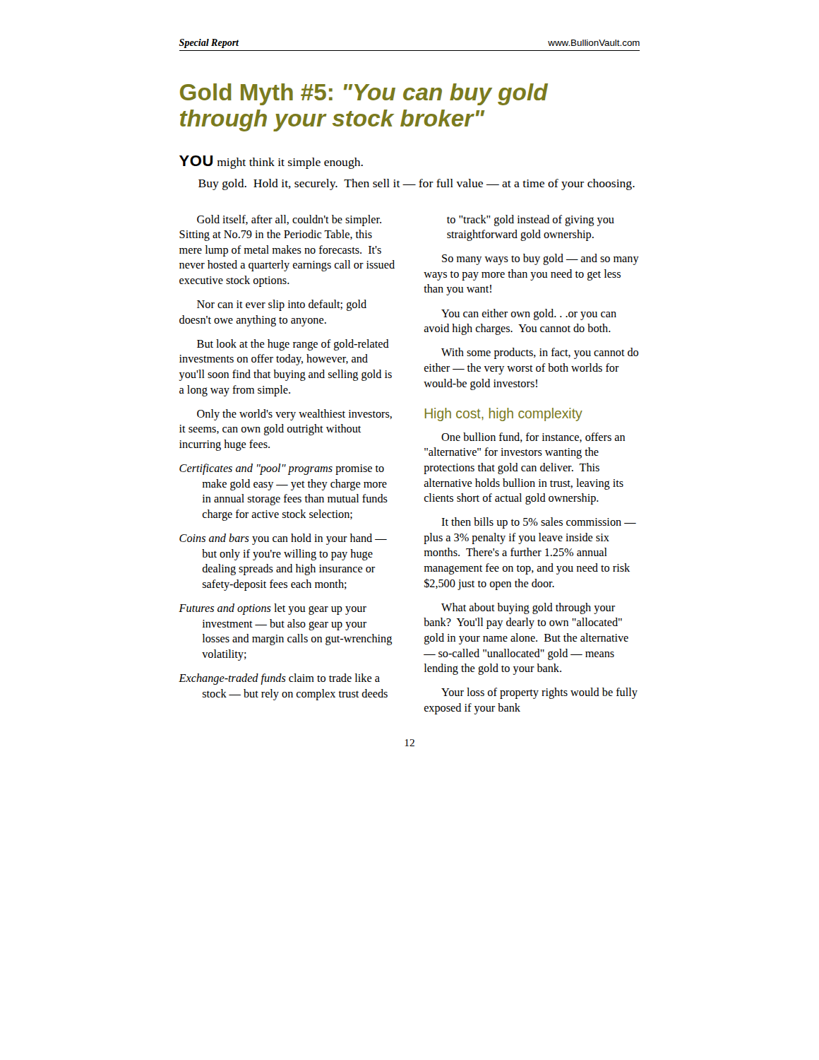Special Report www.BullionVault.com
Gold Myth #5: "You can buy gold through your stock broker"
YOU might think it simple enough.
Buy gold. Hold it, securely. Then sell it — for full value — at a time of your choosing.
Gold itself, after all, couldn't be simpler. Sitting at No.79 in the Periodic Table, this mere lump of metal makes no forecasts. It's never hosted a quarterly earnings call or issued executive stock options.
Nor can it ever slip into default; gold doesn't owe anything to anyone.
But look at the huge range of gold-related investments on offer today, however, and you'll soon find that buying and selling gold is a long way from simple.
Only the world's very wealthiest investors, it seems, can own gold outright without incurring huge fees.
Certificates and "pool" programs promise to make gold easy — yet they charge more in annual storage fees than mutual funds charge for active stock selection;
Coins and bars you can hold in your hand — but only if you're willing to pay huge dealing spreads and high insurance or safety-deposit fees each month;
Futures and options let you gear up your investment — but also gear up your losses and margin calls on gut-wrenching volatility;
Exchange-traded funds claim to trade like a stock — but rely on complex trust deeds to "track" gold instead of giving you straightforward gold ownership.
So many ways to buy gold — and so many ways to pay more than you need to get less than you want!
You can either own gold. . .or you can avoid high charges. You cannot do both.
With some products, in fact, you cannot do either — the very worst of both worlds for would-be gold investors!
High cost, high complexity
One bullion fund, for instance, offers an "alternative" for investors wanting the protections that gold can deliver. This alternative holds bullion in trust, leaving its clients short of actual gold ownership.
It then bills up to 5% sales commission — plus a 3% penalty if you leave inside six months. There's a further 1.25% annual management fee on top, and you need to risk $2,500 just to open the door.
What about buying gold through your bank? You'll pay dearly to own "allocated" gold in your name alone. But the alternative — so-called "unallocated" gold — means lending the gold to your bank.
Your loss of property rights would be fully exposed if your bank
12